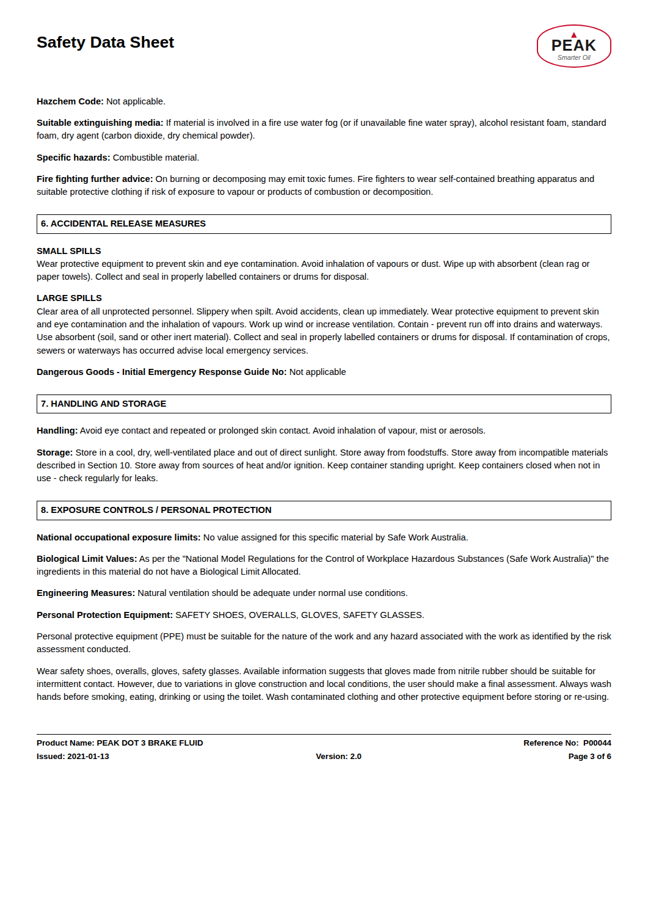Safety Data Sheet
▴
PEAK
Smarter Oil
Hazchem Code: Not applicable.
Suitable extinguishing media: If material is involved in a fire use water fog (or if unavailable fine water spray), alcohol resistant foam, standard foam, dry agent (carbon dioxide, dry chemical powder).
Specific hazards: Combustible material.
Fire fighting further advice: On burning or decomposing may emit toxic fumes. Fire fighters to wear self-contained breathing apparatus and suitable protective clothing if risk of exposure to vapour or products of combustion or decomposition.
6. ACCIDENTAL RELEASE MEASURES
SMALL SPILLS
Wear protective equipment to prevent skin and eye contamination. Avoid inhalation of vapours or dust. Wipe up with absorbent (clean rag or paper towels). Collect and seal in properly labelled containers or drums for disposal.
LARGE SPILLS
Clear area of all unprotected personnel. Slippery when spilt. Avoid accidents, clean up immediately. Wear protective equipment to prevent skin and eye contamination and the inhalation of vapours. Work up wind or increase ventilation. Contain - prevent run off into drains and waterways. Use absorbent (soil, sand or other inert material). Collect and seal in properly labelled containers or drums for disposal. If contamination of crops, sewers or waterways has occurred advise local emergency services.
Dangerous Goods - Initial Emergency Response Guide No: Not applicable
7. HANDLING AND STORAGE
Handling: Avoid eye contact and repeated or prolonged skin contact. Avoid inhalation of vapour, mist or aerosols.
Storage: Store in a cool, dry, well-ventilated place and out of direct sunlight. Store away from foodstuffs. Store away from incompatible materials described in Section 10. Store away from sources of heat and/or ignition. Keep container standing upright. Keep containers closed when not in use - check regularly for leaks.
8. EXPOSURE CONTROLS / PERSONAL PROTECTION
National occupational exposure limits: No value assigned for this specific material by Safe Work Australia.
Biological Limit Values: As per the "National Model Regulations for the Control of Workplace Hazardous Substances (Safe Work Australia)" the ingredients in this material do not have a Biological Limit Allocated.
Engineering Measures: Natural ventilation should be adequate under normal use conditions.
Personal Protection Equipment: SAFETY SHOES, OVERALLS, GLOVES, SAFETY GLASSES.
Personal protective equipment (PPE) must be suitable for the nature of the work and any hazard associated with the work as identified by the risk assessment conducted.
Wear safety shoes, overalls, gloves, safety glasses. Available information suggests that gloves made from nitrile rubber should be suitable for intermittent contact. However, due to variations in glove construction and local conditions, the user should make a final assessment. Always wash hands before smoking, eating, drinking or using the toilet. Wash contaminated clothing and other protective equipment before storing or re-using.
Product Name: PEAK DOT 3 BRAKE FLUID Reference No: P00044
Issued: 2021-01-13 Version: 2.0 Page 3 of 6